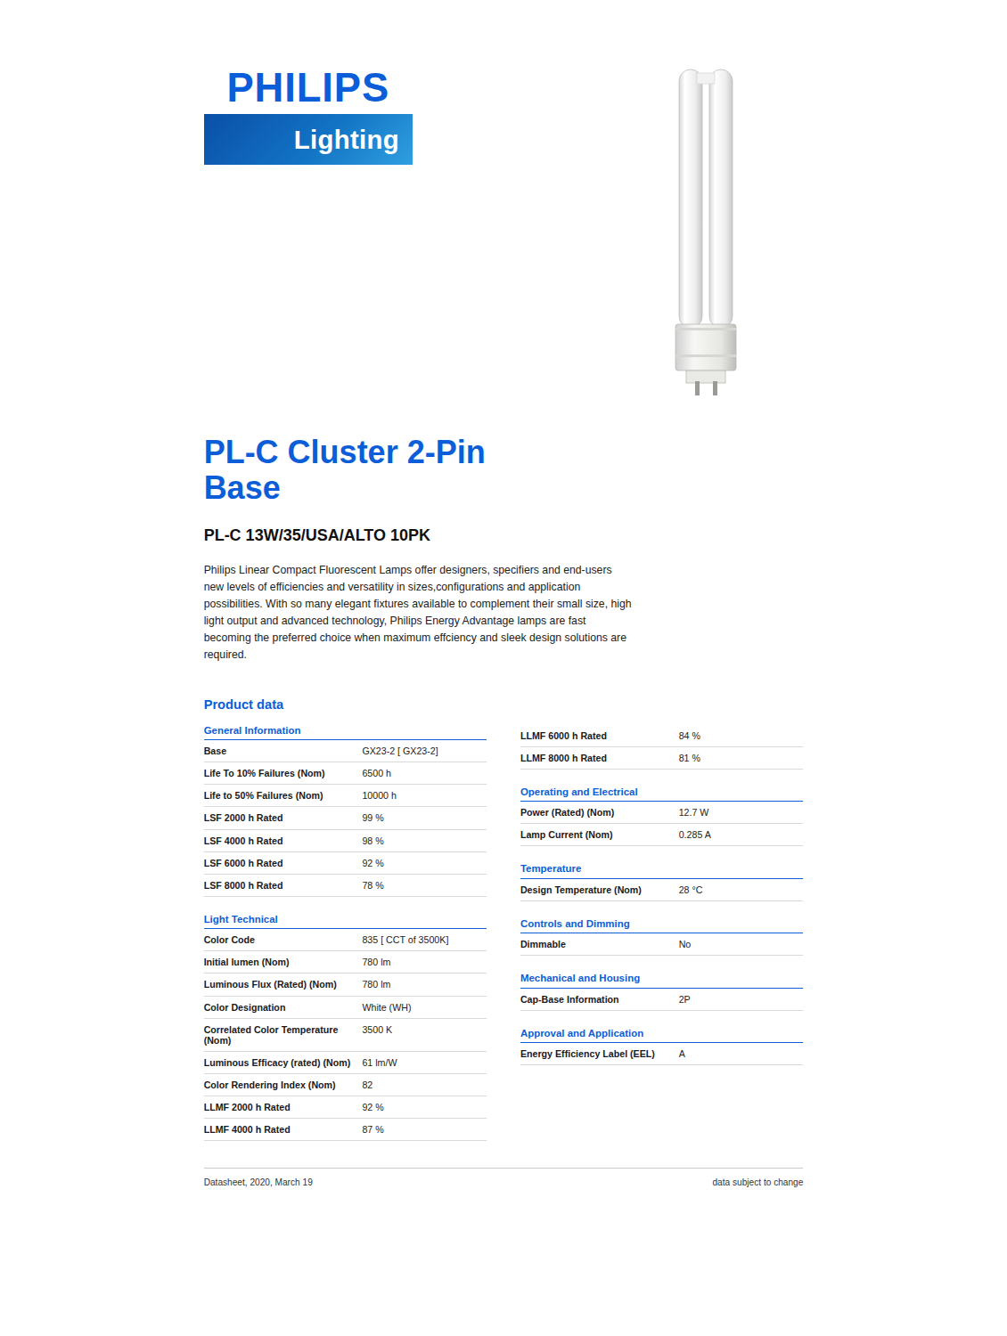PHILIPS
Lighting
PL-C Cluster 2-Pin Base
PL-C 13W/35/USA/ALTO 10PK
Philips Linear Compact Fluorescent Lamps offer designers, specifiers and end-users new levels of efficiencies and versatility in sizes,configurations and application possibilities. With so many elegant fixtures available to complement their small size, high light output and advanced technology, Philips Energy Advantage lamps are fast becoming the preferred choice when maximum effciency and sleek design solutions are required.
Product data
General Information
| Base | GX23-2 [ GX23-2] |
| Life To 10% Failures (Nom) | 6500 h |
| Life to 50% Failures (Nom) | 10000 h |
| LSF 2000 h Rated | 99 % |
| LSF 4000 h Rated | 98 % |
| LSF 6000 h Rated | 92 % |
| LSF 8000 h Rated | 78 % |
Light Technical
| Color Code | 835 [ CCT of 3500K] |
| Initial lumen (Nom) | 780 lm |
| Luminous Flux (Rated) (Nom) | 780 lm |
| Color Designation | White (WH) |
| Correlated Color Temperature (Nom) | 3500 K |
| Luminous Efficacy (rated) (Nom) | 61 lm/W |
| Color Rendering Index (Nom) | 82 |
| LLMF 2000 h Rated | 92 % |
| LLMF 4000 h Rated | 87 % |
| LLMF 6000 h Rated | 84 % |
| LLMF 8000 h Rated | 81 % |
Operating and Electrical
| Power (Rated) (Nom) | 12.7 W |
| Lamp Current (Nom) | 0.285 A |
Temperature
| Design Temperature (Nom) | 28 °C |
Controls and Dimming
| Dimmable | No |
Mechanical and Housing
| Cap-Base Information | 2P |
Approval and Application
| Energy Efficiency Label (EEL) | A |
Datasheet, 2020, March 19
data subject to change